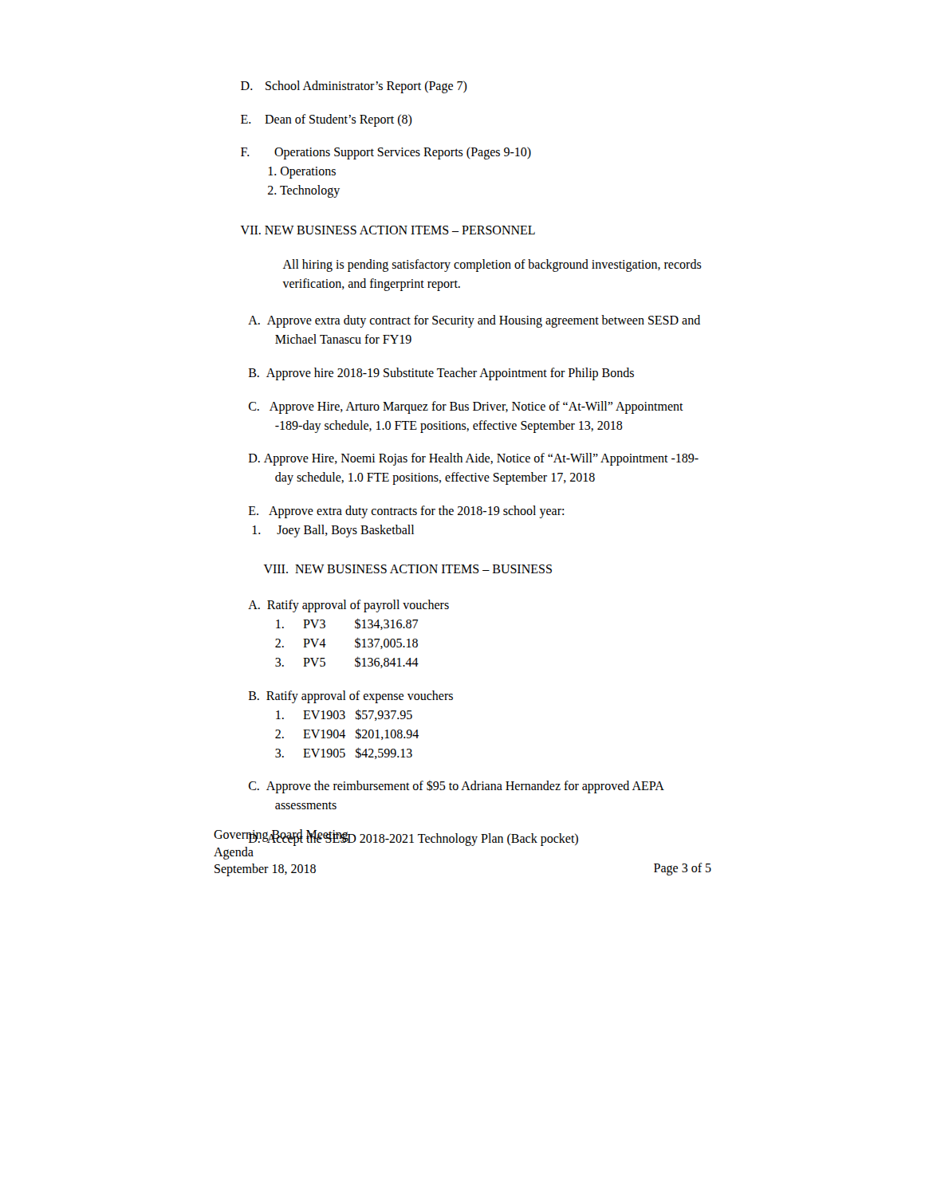D. School Administrator’s Report (Page 7)
E. Dean of Student’s Report (8)
F. Operations Support Services Reports (Pages 9-10)
1. Operations
2. Technology
VII. NEW BUSINESS ACTION ITEMS – PERSONNEL
All hiring is pending satisfactory completion of background investigation, records verification, and fingerprint report.
A. Approve extra duty contract for Security and Housing agreement between SESD and Michael Tanascu for FY19
B. Approve hire 2018-19 Substitute Teacher Appointment for Philip Bonds
C. Approve Hire, Arturo Marquez for Bus Driver, Notice of “At-Will” Appointment -189-day schedule, 1.0 FTE positions, effective September 13, 2018
D. Approve Hire, Noemi Rojas for Health Aide, Notice of “At-Will” Appointment -189-day schedule, 1.0 FTE positions, effective September 17, 2018
E. Approve extra duty contracts for the 2018-19 school year:
1. Joey Ball, Boys Basketball
VIII. NEW BUSINESS ACTION ITEMS – BUSINESS
A. Ratify approval of payroll vouchers
1. PV3 $134,316.87
2. PV4 $137,005.18
3. PV5 $136,841.44
B. Ratify approval of expense vouchers
1. EV1903 $57,937.95
2. EV1904 $201,108.94
3. EV1905 $42,599.13
C. Approve the reimbursement of $95 to Adriana Hernandez for approved AEPA assessments
D. Accept the SESD 2018-2021 Technology Plan (Back pocket)
Governing Board Meeting
Agenda
September 18, 2018
Page 3 of 5